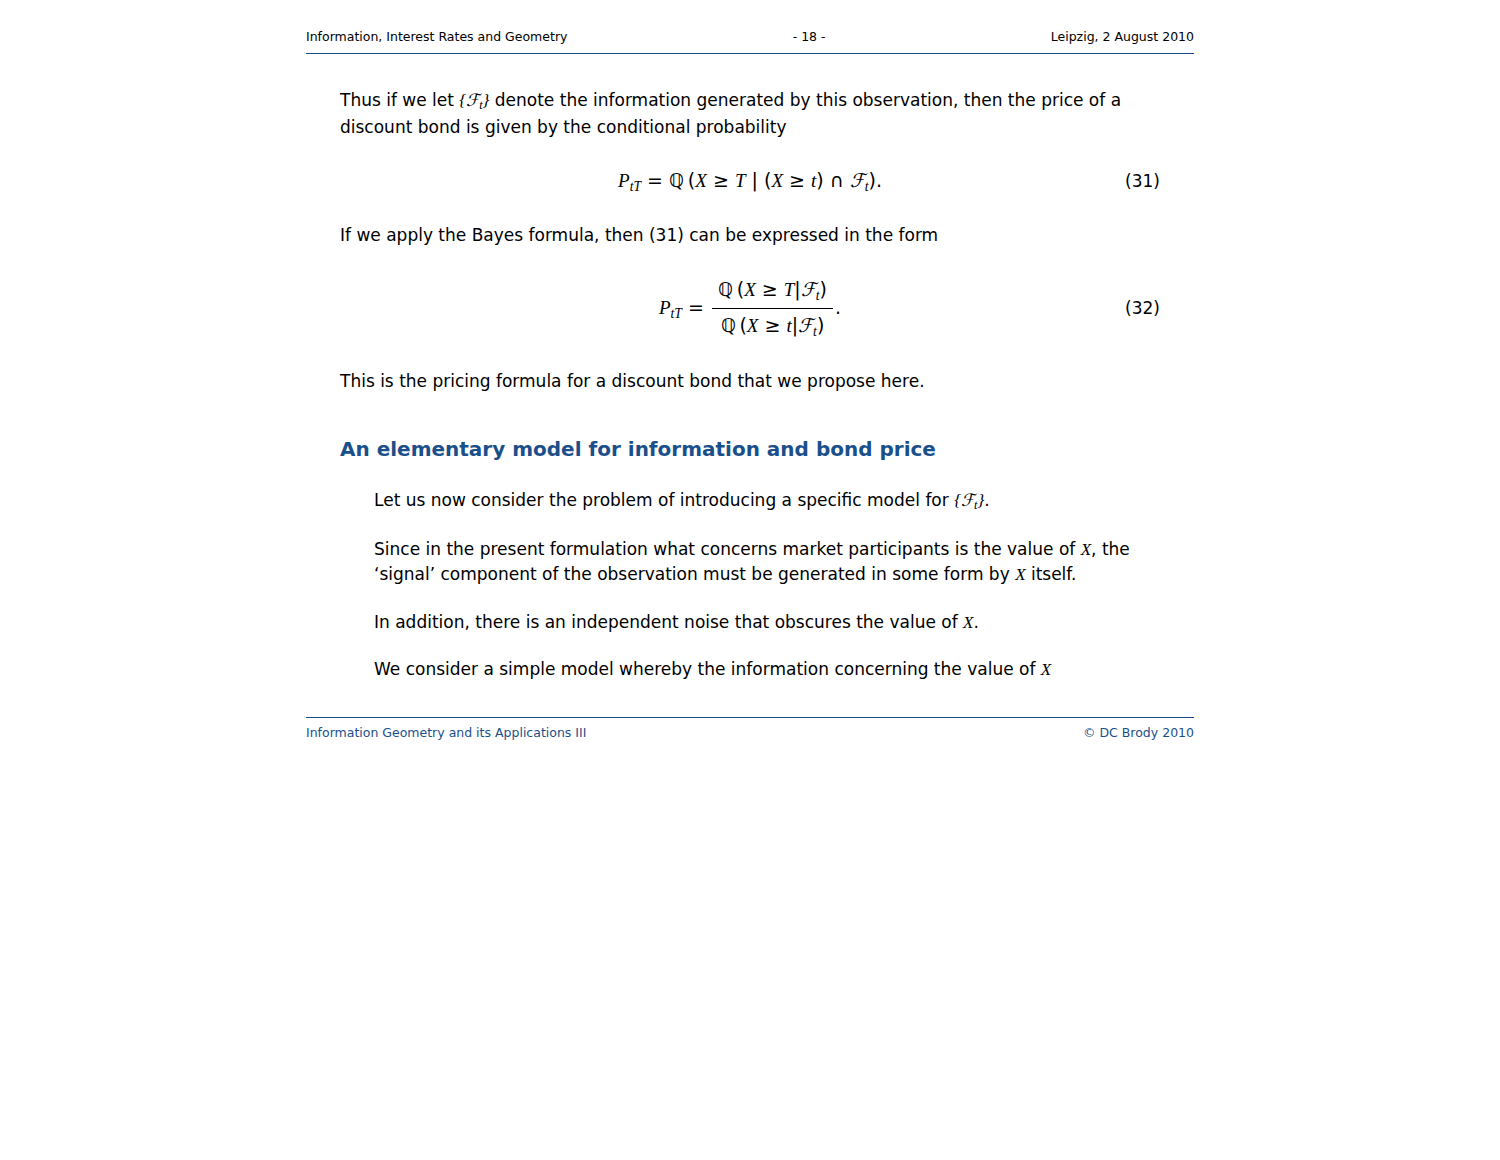Information, Interest Rates and Geometry
- 18 -
Leipzig, 2 August 2010
Thus if we let {ℱt} denote the information generated by this observation, then the price of a discount bond is given by the conditional probability
PtT = ℚ (X ≥ T | (X ≥ t) ∩ ℱt). (31)
If we apply the Bayes formula, then (31) can be expressed in the form
PtT = ℚ (X ≥ T|ℱt) ℚ (X ≥ t|ℱt) . (32)
This is the pricing formula for a discount bond that we propose here.
An elementary model for information and bond price
Let us now consider the problem of introducing a specific model for {ℱt}.
Since in the present formulation what concerns market participants is the value of X, the ‘signal’ component of the observation must be generated in some form by X itself.
In addition, there is an independent noise that obscures the value of X.
We consider a simple model whereby the information concerning the value of X
Information Geometry and its Applications III
© DC Brody 2010